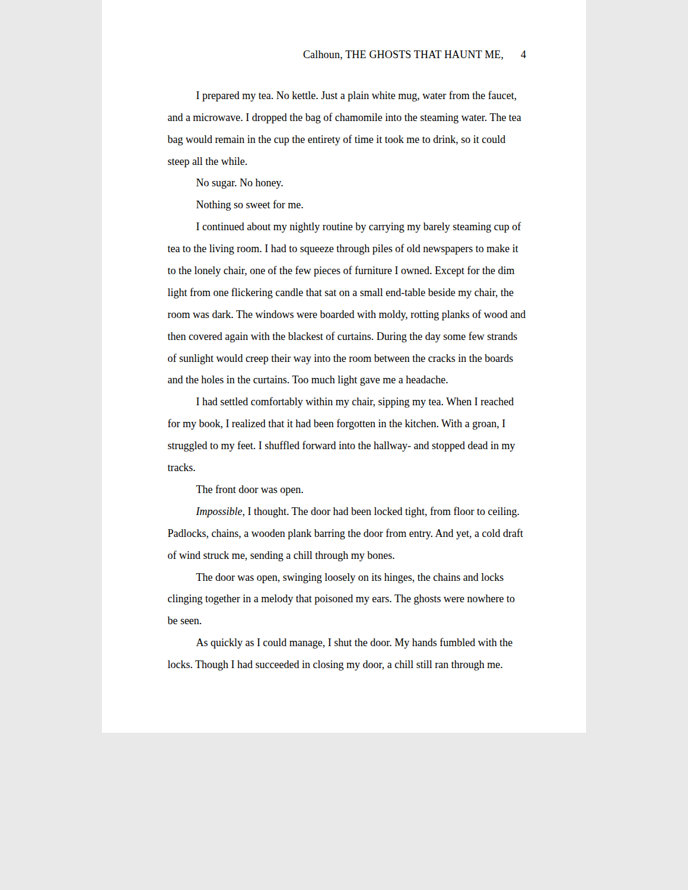Calhoun, THE GHOSTS THAT HAUNT ME,4
I prepared my tea. No kettle. Just a plain white mug, water from the faucet, and a microwave. I dropped the bag of chamomile into the steaming water. The tea bag would remain in the cup the entirety of time it took me to drink, so it could steep all the while.
No sugar. No honey.
Nothing so sweet for me.
I continued about my nightly routine by carrying my barely steaming cup of tea to the living room. I had to squeeze through piles of old newspapers to make it to the lonely chair, one of the few pieces of furniture I owned. Except for the dim light from one flickering candle that sat on a small end-table beside my chair, the room was dark. The windows were boarded with moldy, rotting planks of wood and then covered again with the blackest of curtains. During the day some few strands of sunlight would creep their way into the room between the cracks in the boards and the holes in the curtains. Too much light gave me a headache.
I had settled comfortably within my chair, sipping my tea. When I reached for my book, I realized that it had been forgotten in the kitchen. With a groan, I struggled to my feet. I shuffled forward into the hallway- and stopped dead in my tracks.
The front door was open.
Impossible, I thought. The door had been locked tight, from floor to ceiling. Padlocks, chains, a wooden plank barring the door from entry. And yet, a cold draft of wind struck me, sending a chill through my bones.
The door was open, swinging loosely on its hinges, the chains and locks clinging together in a melody that poisoned my ears. The ghosts were nowhere to be seen.
As quickly as I could manage, I shut the door. My hands fumbled with the locks. Though I had succeeded in closing my door, a chill still ran through me.